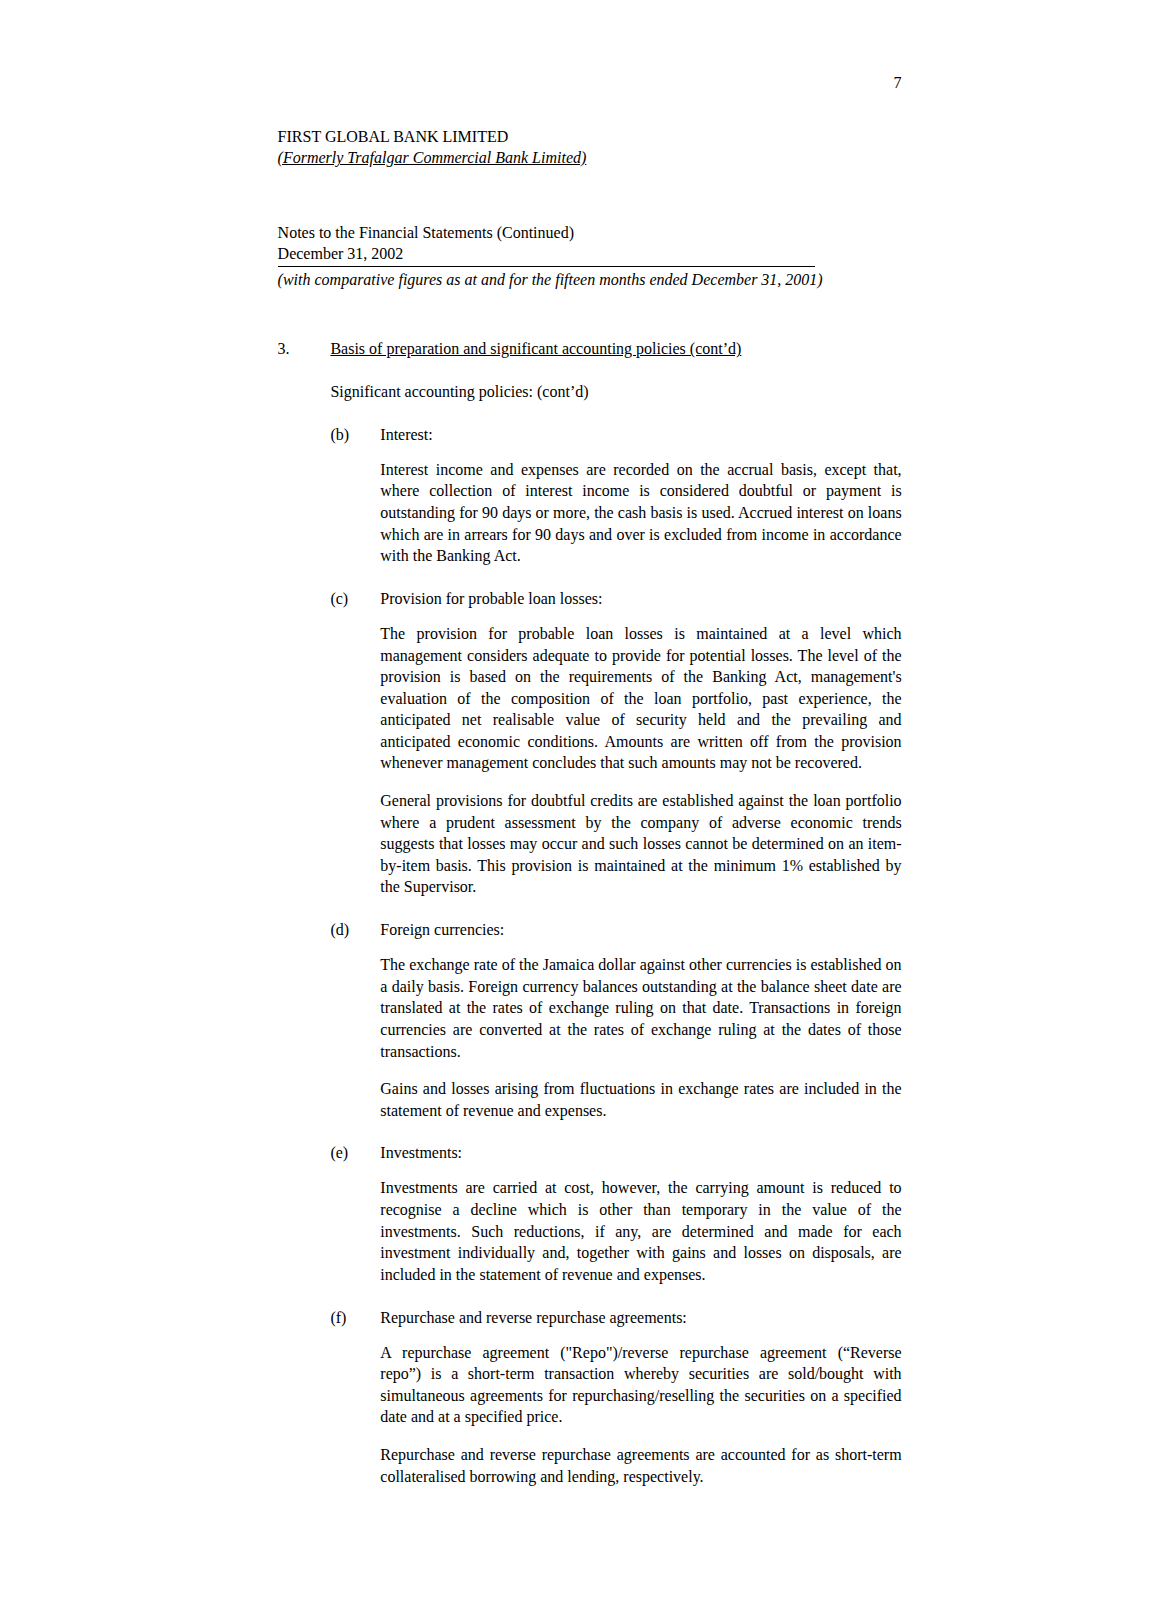7
FIRST GLOBAL BANK LIMITED
(Formerly Trafalgar Commercial Bank Limited)
Notes to the Financial Statements (Continued) December 31, 2002 (with comparative figures as at and for the fifteen months ended December 31, 2001)
3.
Basis of preparation and significant accounting policies (cont’d)
Significant accounting policies: (cont’d)
(b)
Interest:
Interest income and expenses are recorded on the accrual basis, except that, where collection of interest income is considered doubtful or payment is outstanding for 90 days or more, the cash basis is used. Accrued interest on loans which are in arrears for 90 days and over is excluded from income in accordance with the Banking Act.
(c)
Provision for probable loan losses:
The provision for probable loan losses is maintained at a level which management considers adequate to provide for potential losses. The level of the provision is based on the requirements of the Banking Act, management's evaluation of the composition of the loan portfolio, past experience, the anticipated net realisable value of security held and the prevailing and anticipated economic conditions. Amounts are written off from the provision whenever management concludes that such amounts may not be recovered.
General provisions for doubtful credits are established against the loan portfolio where a prudent assessment by the company of adverse economic trends suggests that losses may occur and such losses cannot be determined on an item-by-item basis. This provision is maintained at the minimum 1% established by the Supervisor.
(d)
Foreign currencies:
The exchange rate of the Jamaica dollar against other currencies is established on a daily basis. Foreign currency balances outstanding at the balance sheet date are translated at the rates of exchange ruling on that date. Transactions in foreign currencies are converted at the rates of exchange ruling at the dates of those transactions.
Gains and losses arising from fluctuations in exchange rates are included in the statement of revenue and expenses.
(e)
Investments:
Investments are carried at cost, however, the carrying amount is reduced to recognise a decline which is other than temporary in the value of the investments. Such reductions, if any, are determined and made for each investment individually and, together with gains and losses on disposals, are included in the statement of revenue and expenses.
(f)
Repurchase and reverse repurchase agreements:
A repurchase agreement ("Repo")/reverse repurchase agreement (“Reverse repo”) is a short-term transaction whereby securities are sold/bought with simultaneous agreements for repurchasing/reselling the securities on a specified date and at a specified price.
Repurchase and reverse repurchase agreements are accounted for as short-term collateralised borrowing and lending, respectively.